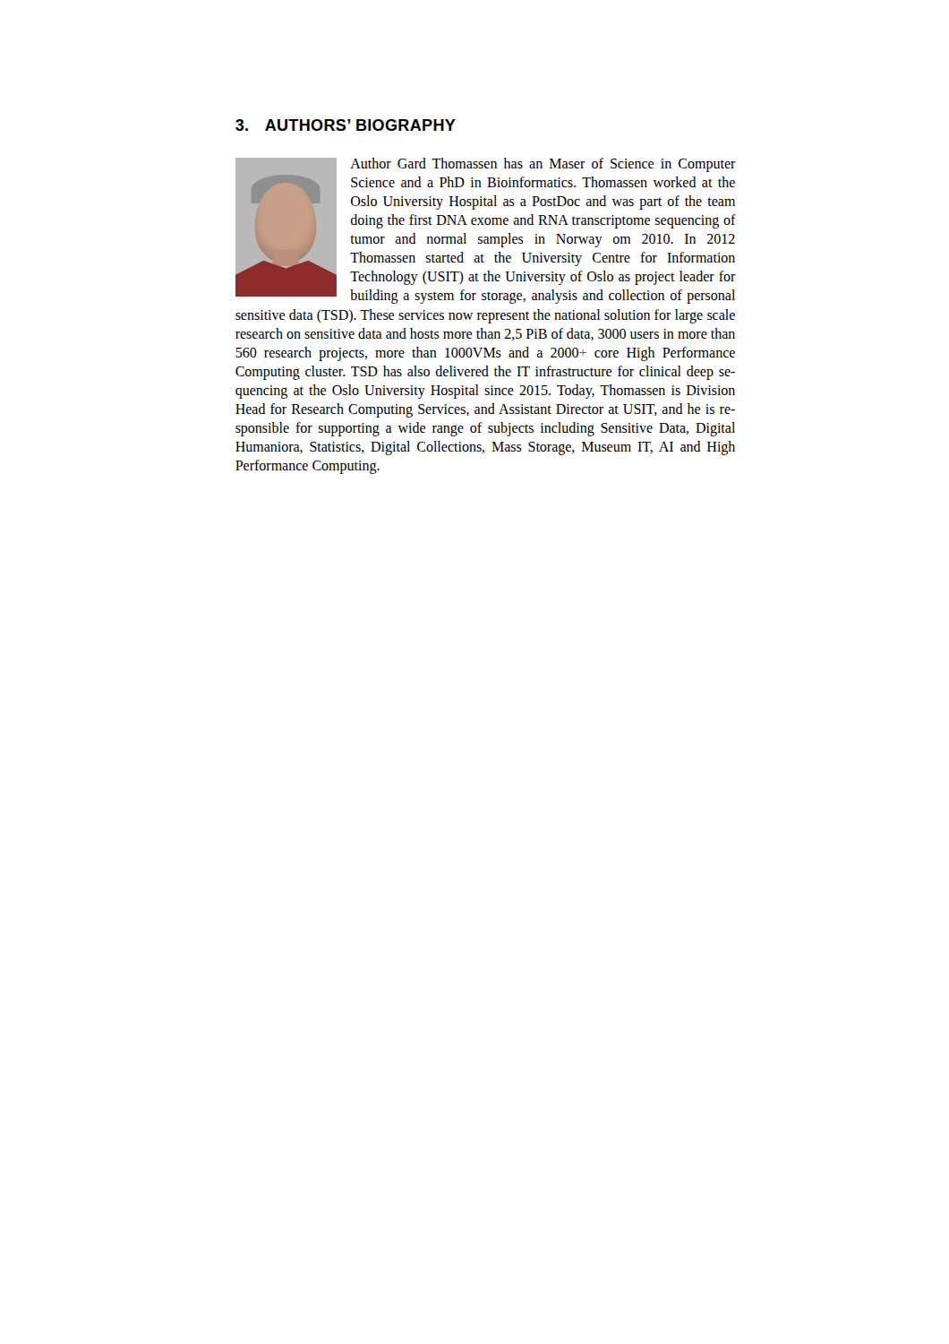3. AUTHORS’ BIOGRAPHY
Author Gard Thomassen has an Maser of Science in Computer Science and a PhD in Bioinformatics. Thomassen worked at the Oslo University Hospital as a PostDoc and was part of the team doing the first DNA exome and RNA transcriptome sequencing of tumor and normal samples in Norway om 2010. In 2012 Thomassen started at the University Centre for Information Technology (USIT) at the University of Oslo as project leader for building a system for storage, analysis and collection of personal sensitive data (TSD). These services now represent the national solution for large scale research on sensitive data and hosts more than 2,5 PiB of data, 3000 users in more than 560 research projects, more than 1000VMs and a 2000+ core High Performance Computing cluster. TSD has also delivered the IT infrastructure for clinical deep sequencing at the Oslo University Hospital since 2015. Today, Thomassen is Division Head for Research Computing Services, and Assistant Director at USIT, and he is responsible for supporting a wide range of subjects including Sensitive Data, Digital Humaniora, Statistics, Digital Collections, Mass Storage, Museum IT, AI and High Performance Computing.